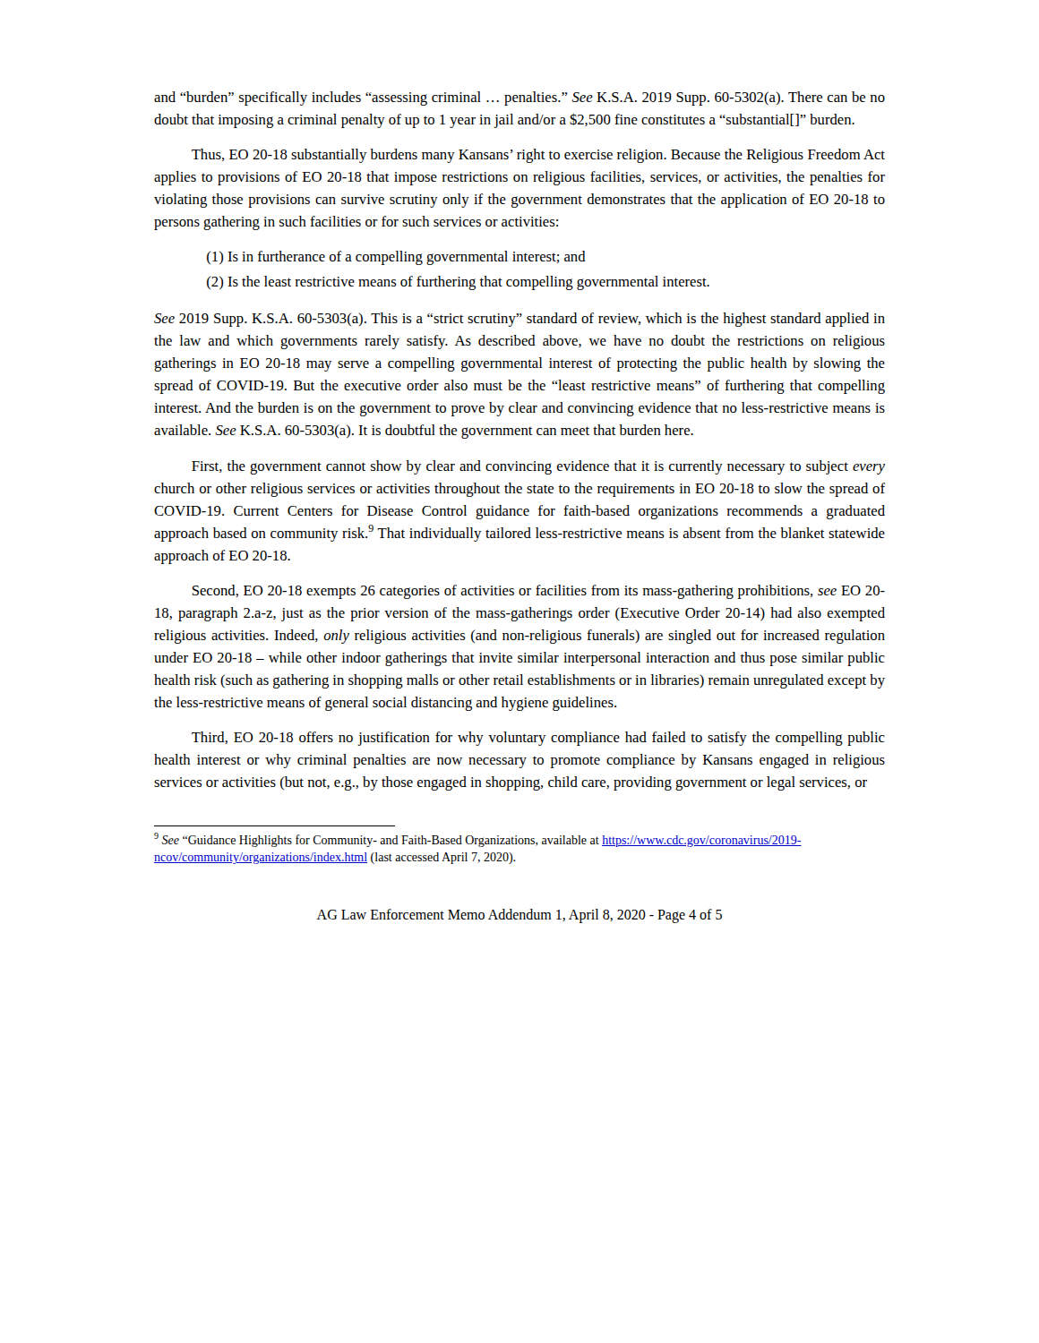and “burden” specifically includes “assessing criminal … penalties.” See K.S.A. 2019 Supp. 60-5302(a). There can be no doubt that imposing a criminal penalty of up to 1 year in jail and/or a $2,500 fine constitutes a “substantial[]” burden.
Thus, EO 20-18 substantially burdens many Kansans’ right to exercise religion. Because the Religious Freedom Act applies to provisions of EO 20-18 that impose restrictions on religious facilities, services, or activities, the penalties for violating those provisions can survive scrutiny only if the government demonstrates that the application of EO 20-18 to persons gathering in such facilities or for such services or activities:
(1) Is in furtherance of a compelling governmental interest; and
(2) Is the least restrictive means of furthering that compelling governmental interest.
See 2019 Supp. K.S.A. 60-5303(a). This is a “strict scrutiny” standard of review, which is the highest standard applied in the law and which governments rarely satisfy. As described above, we have no doubt the restrictions on religious gatherings in EO 20-18 may serve a compelling governmental interest of protecting the public health by slowing the spread of COVID-19. But the executive order also must be the “least restrictive means” of furthering that compelling interest. And the burden is on the government to prove by clear and convincing evidence that no less-restrictive means is available. See K.S.A. 60-5303(a). It is doubtful the government can meet that burden here.
First, the government cannot show by clear and convincing evidence that it is currently necessary to subject every church or other religious services or activities throughout the state to the requirements in EO 20-18 to slow the spread of COVID-19. Current Centers for Disease Control guidance for faith-based organizations recommends a graduated approach based on community risk.9 That individually tailored less-restrictive means is absent from the blanket statewide approach of EO 20-18.
Second, EO 20-18 exempts 26 categories of activities or facilities from its mass-gathering prohibitions, see EO 20-18, paragraph 2.a-z, just as the prior version of the mass-gatherings order (Executive Order 20-14) had also exempted religious activities. Indeed, only religious activities (and non-religious funerals) are singled out for increased regulation under EO 20-18 – while other indoor gatherings that invite similar interpersonal interaction and thus pose similar public health risk (such as gathering in shopping malls or other retail establishments or in libraries) remain unregulated except by the less-restrictive means of general social distancing and hygiene guidelines.
Third, EO 20-18 offers no justification for why voluntary compliance had failed to satisfy the compelling public health interest or why criminal penalties are now necessary to promote compliance by Kansans engaged in religious services or activities (but not, e.g., by those engaged in shopping, child care, providing government or legal services, or
9 See “Guidance Highlights for Community- and Faith-Based Organizations, available at https://www.cdc.gov/coronavirus/2019-ncov/community/organizations/index.html (last accessed April 7, 2020).
AG Law Enforcement Memo Addendum 1, April 8, 2020 - Page 4 of 5